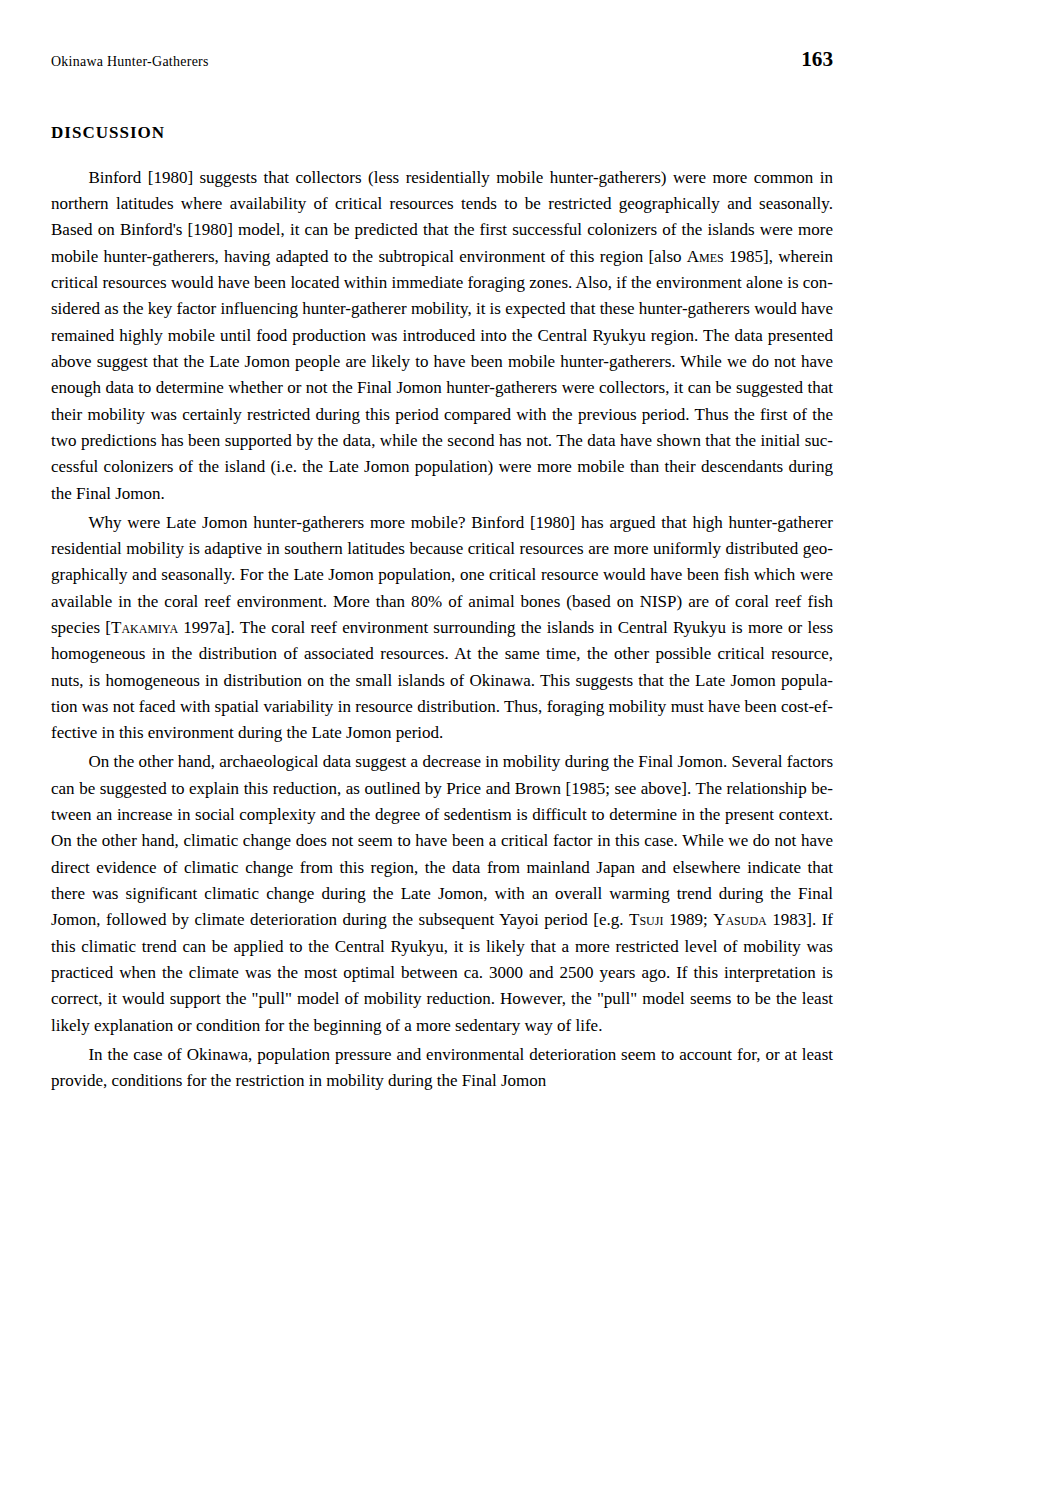Okinawa Hunter-Gatherers 163
DISCUSSION
Binford [1980] suggests that collectors (less residentially mobile hunter-gatherers) were more common in northern latitudes where availability of critical resources tends to be restricted geographically and seasonally. Based on Binford's [1980] model, it can be predicted that the first successful colonizers of the islands were more mobile hunter-gatherers, having adapted to the subtropical environment of this region [also Ames 1985], wherein critical resources would have been located within immediate foraging zones. Also, if the environment alone is considered as the key factor influencing hunter-gatherer mobility, it is expected that these hunter-gatherers would have remained highly mobile until food production was introduced into the Central Ryukyu region. The data presented above suggest that the Late Jomon people are likely to have been mobile hunter-gatherers. While we do not have enough data to determine whether or not the Final Jomon hunter-gatherers were collectors, it can be suggested that their mobility was certainly restricted during this period compared with the previous period. Thus the first of the two predictions has been supported by the data, while the second has not. The data have shown that the initial successful colonizers of the island (i.e. the Late Jomon population) were more mobile than their descendants during the Final Jomon.
Why were Late Jomon hunter-gatherers more mobile? Binford [1980] has argued that high hunter-gatherer residential mobility is adaptive in southern latitudes because critical resources are more uniformly distributed geographically and seasonally. For the Late Jomon population, one critical resource would have been fish which were available in the coral reef environment. More than 80% of animal bones (based on NISP) are of coral reef fish species [Takamiya 1997a]. The coral reef environment surrounding the islands in Central Ryukyu is more or less homogeneous in the distribution of associated resources. At the same time, the other possible critical resource, nuts, is homogeneous in distribution on the small islands of Okinawa. This suggests that the Late Jomon population was not faced with spatial variability in resource distribution. Thus, foraging mobility must have been cost-effective in this environment during the Late Jomon period.
On the other hand, archaeological data suggest a decrease in mobility during the Final Jomon. Several factors can be suggested to explain this reduction, as outlined by Price and Brown [1985; see above]. The relationship between an increase in social complexity and the degree of sedentism is difficult to determine in the present context. On the other hand, climatic change does not seem to have been a critical factor in this case. While we do not have direct evidence of climatic change from this region, the data from mainland Japan and elsewhere indicate that there was significant climatic change during the Late Jomon, with an overall warming trend during the Final Jomon, followed by climate deterioration during the subsequent Yayoi period [e.g. Tsuji 1989; Yasuda 1983]. If this climatic trend can be applied to the Central Ryukyu, it is likely that a more restricted level of mobility was practiced when the climate was the most optimal between ca. 3000 and 2500 years ago. If this interpretation is correct, it would support the "pull" model of mobility reduction. However, the "pull" model seems to be the least likely explanation or condition for the beginning of a more sedentary way of life.
In the case of Okinawa, population pressure and environmental deterioration seem to account for, or at least provide, conditions for the restriction in mobility during the Final Jomon